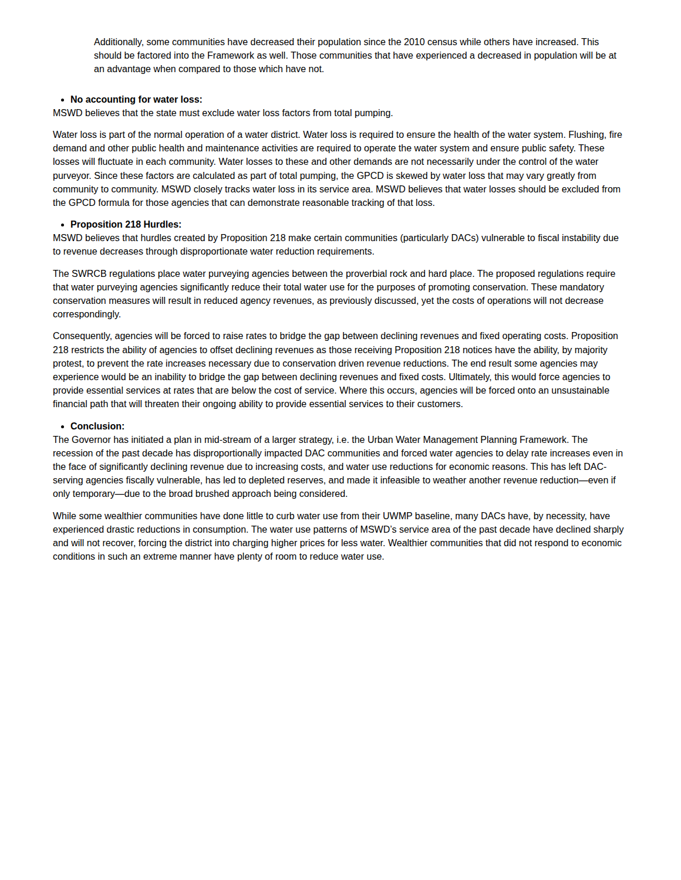Additionally, some communities have decreased their population since the 2010 census while others have increased. This should be factored into the Framework as well. Those communities that have experienced a decreased in population will be at an advantage when compared to those which have not.
No accounting for water loss:
MSWD believes that the state must exclude water loss factors from total pumping.
Water loss is part of the normal operation of a water district. Water loss is required to ensure the health of the water system. Flushing, fire demand and other public health and maintenance activities are required to operate the water system and ensure public safety. These losses will fluctuate in each community. Water losses to these and other demands are not necessarily under the control of the water purveyor. Since these factors are calculated as part of total pumping, the GPCD is skewed by water loss that may vary greatly from community to community. MSWD closely tracks water loss in its service area. MSWD believes that water losses should be excluded from the GPCD formula for those agencies that can demonstrate reasonable tracking of that loss.
Proposition 218 Hurdles:
MSWD believes that hurdles created by Proposition 218 make certain communities (particularly DACs) vulnerable to fiscal instability due to revenue decreases through disproportionate water reduction requirements.
The SWRCB regulations place water purveying agencies between the proverbial rock and hard place. The proposed regulations require that water purveying agencies significantly reduce their total water use for the purposes of promoting conservation. These mandatory conservation measures will result in reduced agency revenues, as previously discussed, yet the costs of operations will not decrease correspondingly.
Consequently, agencies will be forced to raise rates to bridge the gap between declining revenues and fixed operating costs. Proposition 218 restricts the ability of agencies to offset declining revenues as those receiving Proposition 218 notices have the ability, by majority protest, to prevent the rate increases necessary due to conservation driven revenue reductions. The end result some agencies may experience would be an inability to bridge the gap between declining revenues and fixed costs. Ultimately, this would force agencies to provide essential services at rates that are below the cost of service. Where this occurs, agencies will be forced onto an unsustainable financial path that will threaten their ongoing ability to provide essential services to their customers.
Conclusion:
The Governor has initiated a plan in mid-stream of a larger strategy, i.e. the Urban Water Management Planning Framework. The recession of the past decade has disproportionally impacted DAC communities and forced water agencies to delay rate increases even in the face of significantly declining revenue due to increasing costs, and water use reductions for economic reasons. This has left DAC-serving agencies fiscally vulnerable, has led to depleted reserves, and made it infeasible to weather another revenue reduction—even if only temporary—due to the broad brushed approach being considered.
While some wealthier communities have done little to curb water use from their UWMP baseline, many DACs have, by necessity, have experienced drastic reductions in consumption. The water use patterns of MSWD’s service area of the past decade have declined sharply and will not recover, forcing the district into charging higher prices for less water. Wealthier communities that did not respond to economic conditions in such an extreme manner have plenty of room to reduce water use.